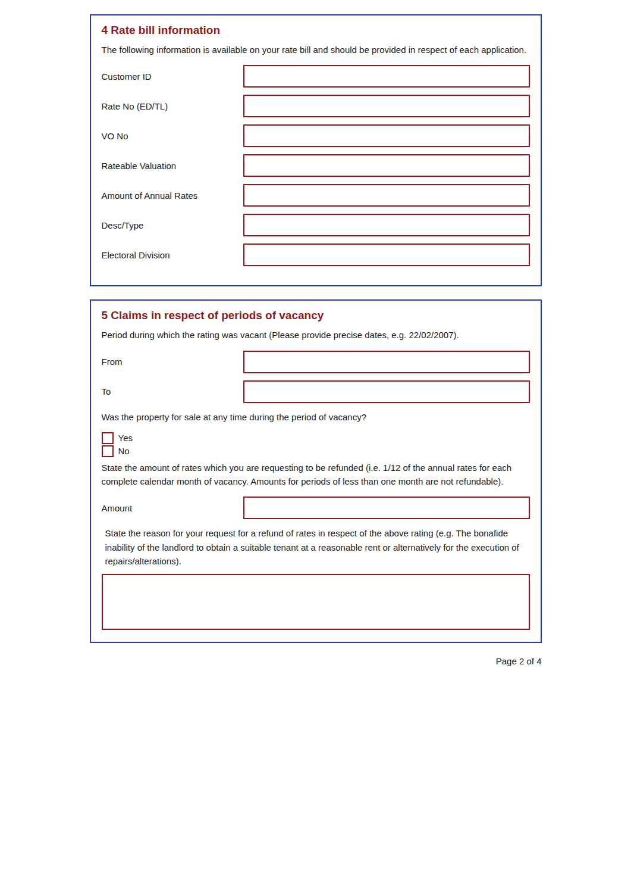4 Rate bill information
The following information is available on your rate bill and should be provided in respect of each application.
Customer ID
Rate No (ED/TL)
VO No
Rateable Valuation
Amount of Annual Rates
Desc/Type
Electoral Division
5 Claims in respect of periods of vacancy
Period during which the rating was vacant (Please provide precise dates, e.g. 22/02/2007).
From
To
Was the property for sale at any time during the period of vacancy?
Yes
No
State the amount of rates which you are requesting to be refunded (i.e. 1/12 of the annual rates for each complete calendar month of vacancy. Amounts for periods of less than one month are not refundable).
Amount
State the reason for your request for a refund of rates in respect of the above rating (e.g. The bonafide inability of the landlord to obtain a suitable tenant at a reasonable rent or alternatively for the execution of repairs/alterations).
Page 2 of 4